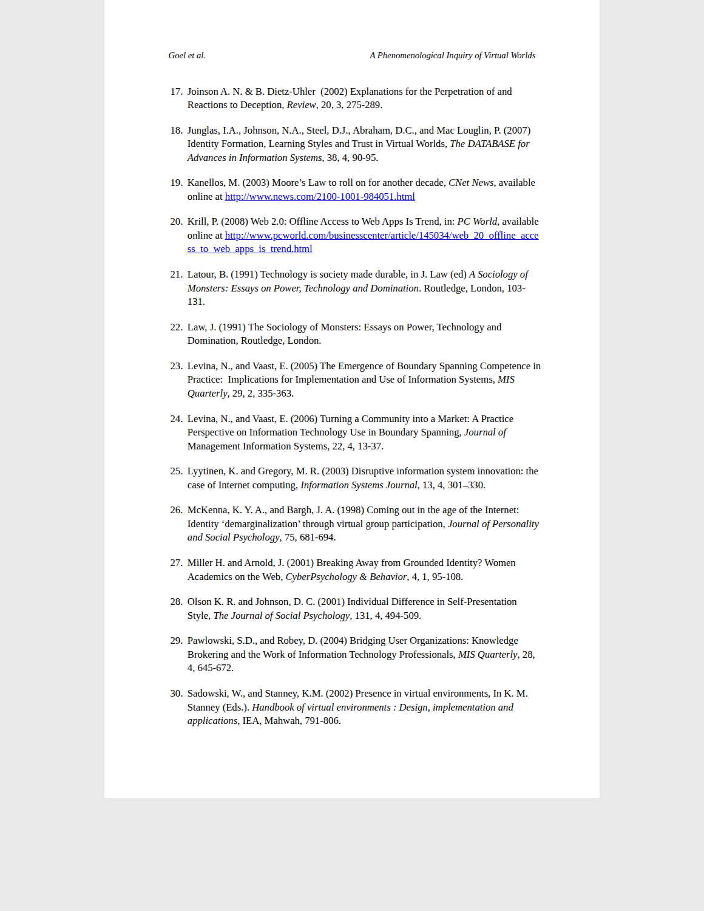Goel et al. A Phenomenological Inquiry of Virtual Worlds
17. Joinson A. N. & B. Dietz-Uhler (2002) Explanations for the Perpetration of and Reactions to Deception, Review, 20, 3, 275-289.
18. Junglas, I.A., Johnson, N.A., Steel, D.J., Abraham, D.C., and Mac Louglin, P. (2007) Identity Formation, Learning Styles and Trust in Virtual Worlds, The DATABASE for Advances in Information Systems, 38, 4, 90-95.
19. Kanellos, M. (2003) Moore’s Law to roll on for another decade, CNet News, available online at http://www.news.com/2100-1001-984051.html
20. Krill, P. (2008) Web 2.0: Offline Access to Web Apps Is Trend, in: PC World, available online at http://www.pcworld.com/businesscenter/article/145034/web_20_offline_access_to_web_apps_is_trend.html
21. Latour, B. (1991) Technology is society made durable, in J. Law (ed) A Sociology of Monsters: Essays on Power, Technology and Domination. Routledge, London, 103-131.
22. Law, J. (1991) The Sociology of Monsters: Essays on Power, Technology and Domination, Routledge, London.
23. Levina, N., and Vaast, E. (2005) The Emergence of Boundary Spanning Competence in Practice: Implications for Implementation and Use of Information Systems, MIS Quarterly, 29, 2, 335-363.
24. Levina, N., and Vaast, E. (2006) Turning a Community into a Market: A Practice Perspective on Information Technology Use in Boundary Spanning, Journal of Management Information Systems, 22, 4, 13-37.
25. Lyytinen, K. and Gregory, M. R. (2003) Disruptive information system innovation: the case of Internet computing, Information Systems Journal, 13, 4, 301–330.
26. McKenna, K. Y. A., and Bargh, J. A. (1998) Coming out in the age of the Internet: Identity ‘demarginalization’ through virtual group participation, Journal of Personality and Social Psychology, 75, 681-694.
27. Miller H. and Arnold, J. (2001) Breaking Away from Grounded Identity? Women Academics on the Web, CyberPsychology & Behavior, 4, 1, 95-108.
28. Olson K. R. and Johnson, D. C. (2001) Individual Difference in Self-Presentation Style, The Journal of Social Psychology, 131, 4, 494-509.
29. Pawlowski, S.D., and Robey, D. (2004) Bridging User Organizations: Knowledge Brokering and the Work of Information Technology Professionals, MIS Quarterly, 28, 4, 645-672.
30. Sadowski, W., and Stanney, K.M. (2002) Presence in virtual environments, In K. M. Stanney (Eds.). Handbook of virtual environments : Design, implementation and applications, IEA, Mahwah, 791-806.